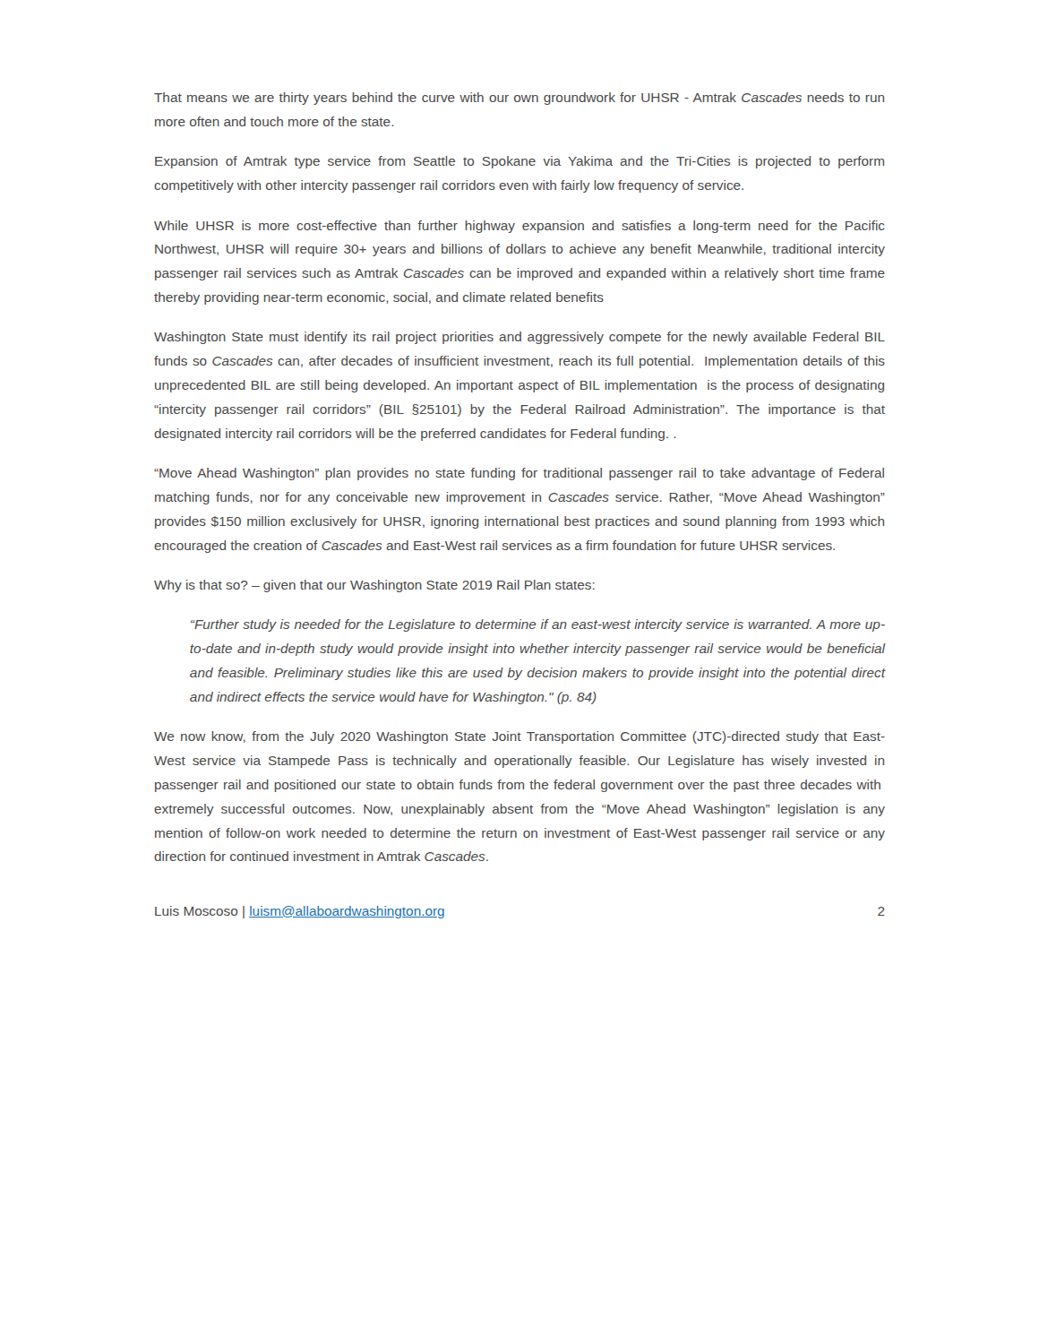That means we are thirty years behind the curve with our own groundwork for UHSR - Amtrak Cascades needs to run more often and touch more of the state.
Expansion of Amtrak type service from Seattle to Spokane via Yakima and the Tri-Cities is projected to perform competitively with other intercity passenger rail corridors even with fairly low frequency of service.
While UHSR is more cost-effective than further highway expansion and satisfies a long-term need for the Pacific Northwest, UHSR will require 30+ years and billions of dollars to achieve any benefit Meanwhile, traditional intercity passenger rail services such as Amtrak Cascades can be improved and expanded within a relatively short time frame thereby providing near-term economic, social, and climate related benefits
Washington State must identify its rail project priorities and aggressively compete for the newly available Federal BIL funds so Cascades can, after decades of insufficient investment, reach its full potential. Implementation details of this unprecedented BIL are still being developed. An important aspect of BIL implementation is the process of designating “intercity passenger rail corridors” (BIL §25101) by the Federal Railroad Administration”. The importance is that designated intercity rail corridors will be the preferred candidates for Federal funding. .
“Move Ahead Washington” plan provides no state funding for traditional passenger rail to take advantage of Federal matching funds, nor for any conceivable new improvement in Cascades service. Rather, “Move Ahead Washington” provides $150 million exclusively for UHSR, ignoring international best practices and sound planning from 1993 which encouraged the creation of Cascades and East-West rail services as a firm foundation for future UHSR services.
Why is that so? – given that our Washington State 2019 Rail Plan states:
“Further study is needed for the Legislature to determine if an east-west intercity service is warranted. A more up-to-date and in-depth study would provide insight into whether intercity passenger rail service would be beneficial and feasible. Preliminary studies like this are used by decision makers to provide insight into the potential direct and indirect effects the service would have for Washington." (p. 84)
We now know, from the July 2020 Washington State Joint Transportation Committee (JTC)-directed study that East-West service via Stampede Pass is technically and operationally feasible. Our Legislature has wisely invested in passenger rail and positioned our state to obtain funds from the federal government over the past three decades with extremely successful outcomes. Now, unexplainably absent from the “Move Ahead Washington” legislation is any mention of follow-on work needed to determine the return on investment of East-West passenger rail service or any direction for continued investment in Amtrak Cascades.
Luis Moscoso | luism@allaboardwashington.org 2